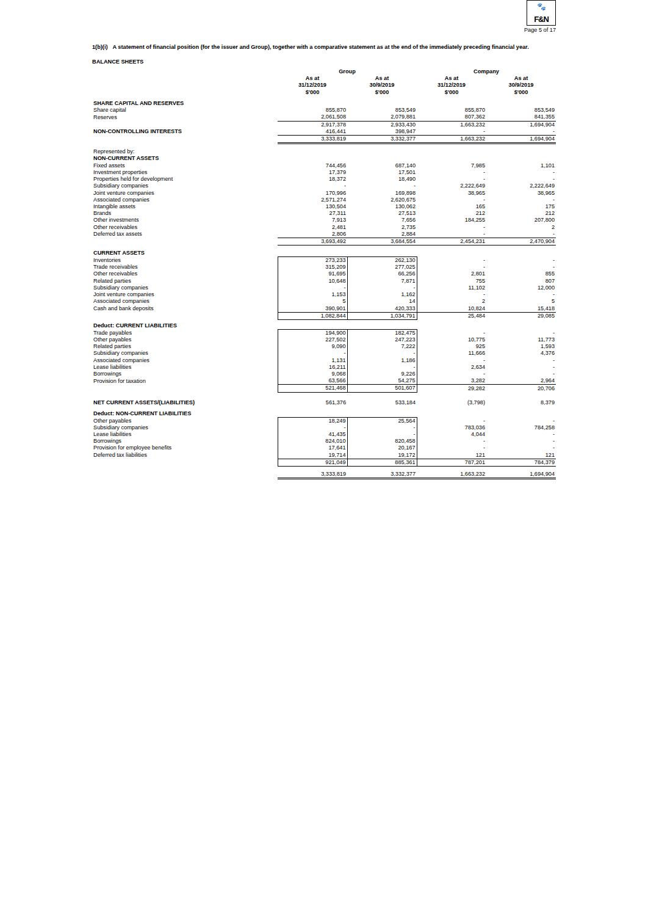🐾
F&N
Page 5 of 17
1(b)(i)
A statement of financial position (for the issuer and Group), together with a comparative statement as at the end of the immediately preceding financial year.
BALANCE SHEETS
| | Group | Company |
| | As at 31/12/2019 $'000 | As at 30/9/2019 $'000 | As at 31/12/2019 $'000 | As at 30/9/2019 $'000 |
| SHARE CAPITAL AND RESERVES | | | | |
| Share capital | 855,870 | 853,549 | 855,870 | 853,549 |
| Reserves | 2,061,508 | 2,079,881 | 807,362 | 841,355 |
| | 2,917,378 | 2,933,430 | 1,663,232 | 1,694,904 |
| NON-CONTROLLING INTERESTS | 416,441 | 398,947 | - | - |
| | 3,333,819 | 3,332,377 | 1,663,232 | 1,694,904 |
| Represented by: | | | | |
| NON-CURRENT ASSETS | | | | |
| Fixed assets | 744,456 | 687,140 | 7,985 | 1,101 |
| Investment properties | 17,379 | 17,501 | - | - |
| Properties held for development | 18,372 | 18,490 | - | - |
| Subsidiary companies | - | - | 2,222,649 | 2,222,649 |
| Joint venture companies | 170,996 | 169,898 | 38,965 | 38,965 |
| Associated companies | 2,571,274 | 2,620,675 | - | - |
| Intangible assets | 130,504 | 130,062 | 165 | 175 |
| Brands | 27,311 | 27,513 | 212 | 212 |
| Other investments | 7,913 | 7,656 | 184,255 | 207,800 |
| Other receivables | 2,481 | 2,735 | - | 2 |
| Deferred tax assets | 2,806 | 2,884 | - | - |
| | 3,693,492 | 3,684,554 | 2,454,231 | 2,470,904 |
| CURRENT ASSETS | | | | |
| Inventories | 273,233 | 262,130 | - | - |
| Trade receivables | 315,209 | 277,025 | - | - |
| Other receivables | 91,695 | 66,256 | 2,801 | 855 |
| Related parties | 10,648 | 7,871 | 755 | 807 |
| Subsidiary companies | - | - | 11,102 | 12,000 |
| Joint venture companies | 1,153 | 1,162 | - | - |
| Associated companies | 5 | 14 | 2 | 5 |
| Cash and bank deposits | 390,901 | 420,333 | 10,824 | 15,418 |
| | 1,082,844 | 1,034,791 | 25,484 | 29,085 |
| Deduct: CURRENT LIABILITIES | | | | |
| Trade payables | 194,900 | 182,475 | - | - |
| Other payables | 227,502 | 247,223 | 10,775 | 11,773 |
| Related parties | 9,090 | 7,222 | 925 | 1,593 |
| Subsidiary companies | - | - | 11,666 | 4,376 |
| Associated companies | 1,131 | 1,186 | - | - |
| Lease liabilities | 16,211 | - | 2,634 | - |
| Borrowings | 9,068 | 9,226 | - | - |
| Provision for taxation | 63,566 | 54,275 | 3,282 | 2,964 |
| | 521,468 | 501,607 | 29,282 | 20,706 |
| NET CURRENT ASSETS/(LIABILITIES) | 561,376 | 533,184 | (3,798) | 8,379 |
| Deduct: NON-CURRENT LIABILITIES | | | | |
| Other payables | 18,249 | 25,564 | - | - |
| Subsidiary companies | - | - | 783,036 | 784,258 |
| Lease liabilities | 41,435 | - | 4,044 | - |
| Borrowings | 824,010 | 820,458 | - | - |
| Provision for employee benefits | 17,641 | 20,167 | - | - |
| Deferred tax liabilities | 19,714 | 19,172 | 121 | 121 |
| | 921,049 | 885,361 | 787,201 | 784,379 |
| | 3,333,819 | 3,332,377 | 1,663,232 | 1,694,904 |